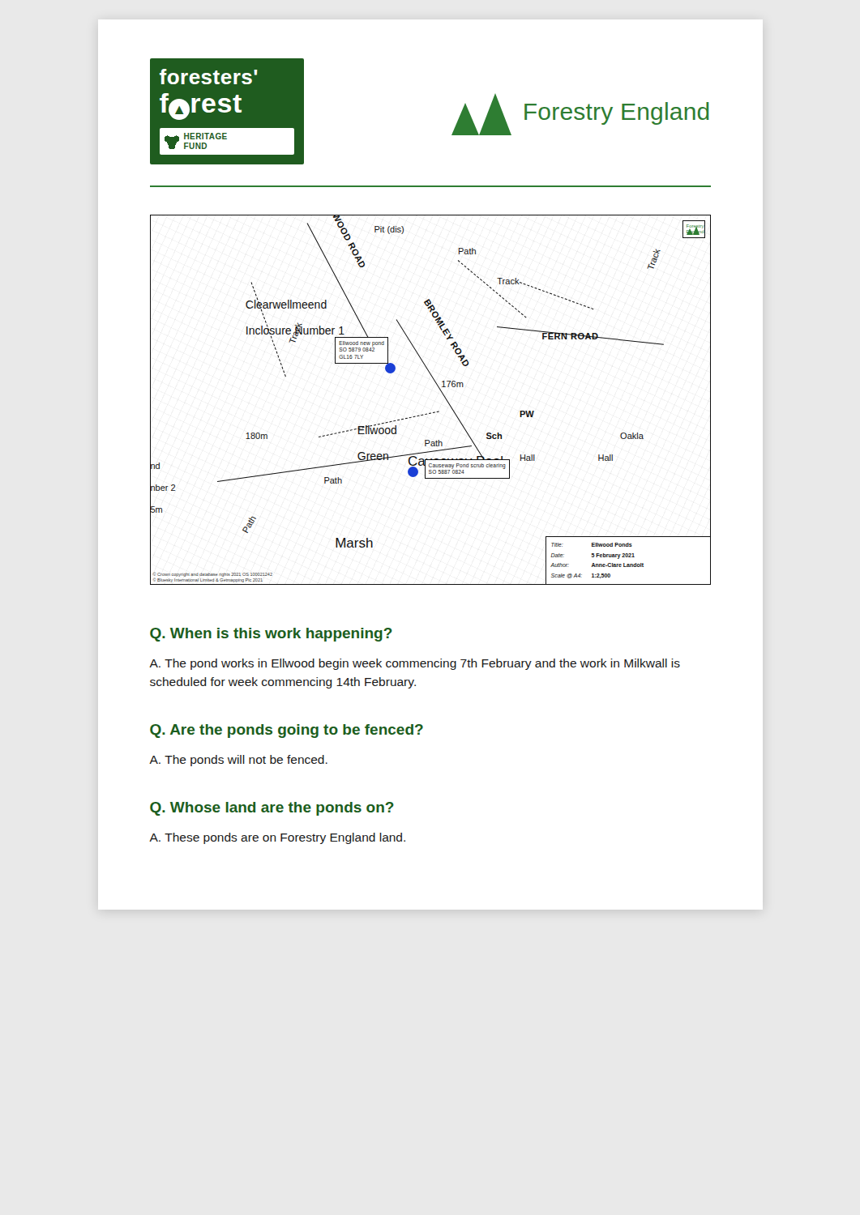foresters'
f▲rest
HERITAGE
FUND
Forestry England
Pit (dis) WOOD ROAD BROMLEY ROAD FERN ROAD Clearwellmeend Inclosure Number 1 Track Path Track Track Ellwood Green 180m 176m nd nber 2 5m Path Path Path Causeway Pool Sch PW Hall Oakla Hall Marsh
Ellwood new pond
SO 5879 0842
GL16 7LY
Causeway Pond scrub clearing
SO 5887 0824
Forestry
England
| Title: | Ellwood Ponds |
| Date: | 5 February 2021 |
| Author: | Anne-Clare Landolt |
| Scale @ A4: | 1:2,500 |
© Crown copyright and database rights 2021 OS 100021242
© Bluesky International Limited & Getmapping Plc 2021
Q. When is this work happening?
A. The pond works in Ellwood begin week commencing 7th February and the work in Milkwall is scheduled for week commencing 14th February.
Q. Are the ponds going to be fenced?
A. The ponds will not be fenced.
Q. Whose land are the ponds on?
A. These ponds are on Forestry England land.